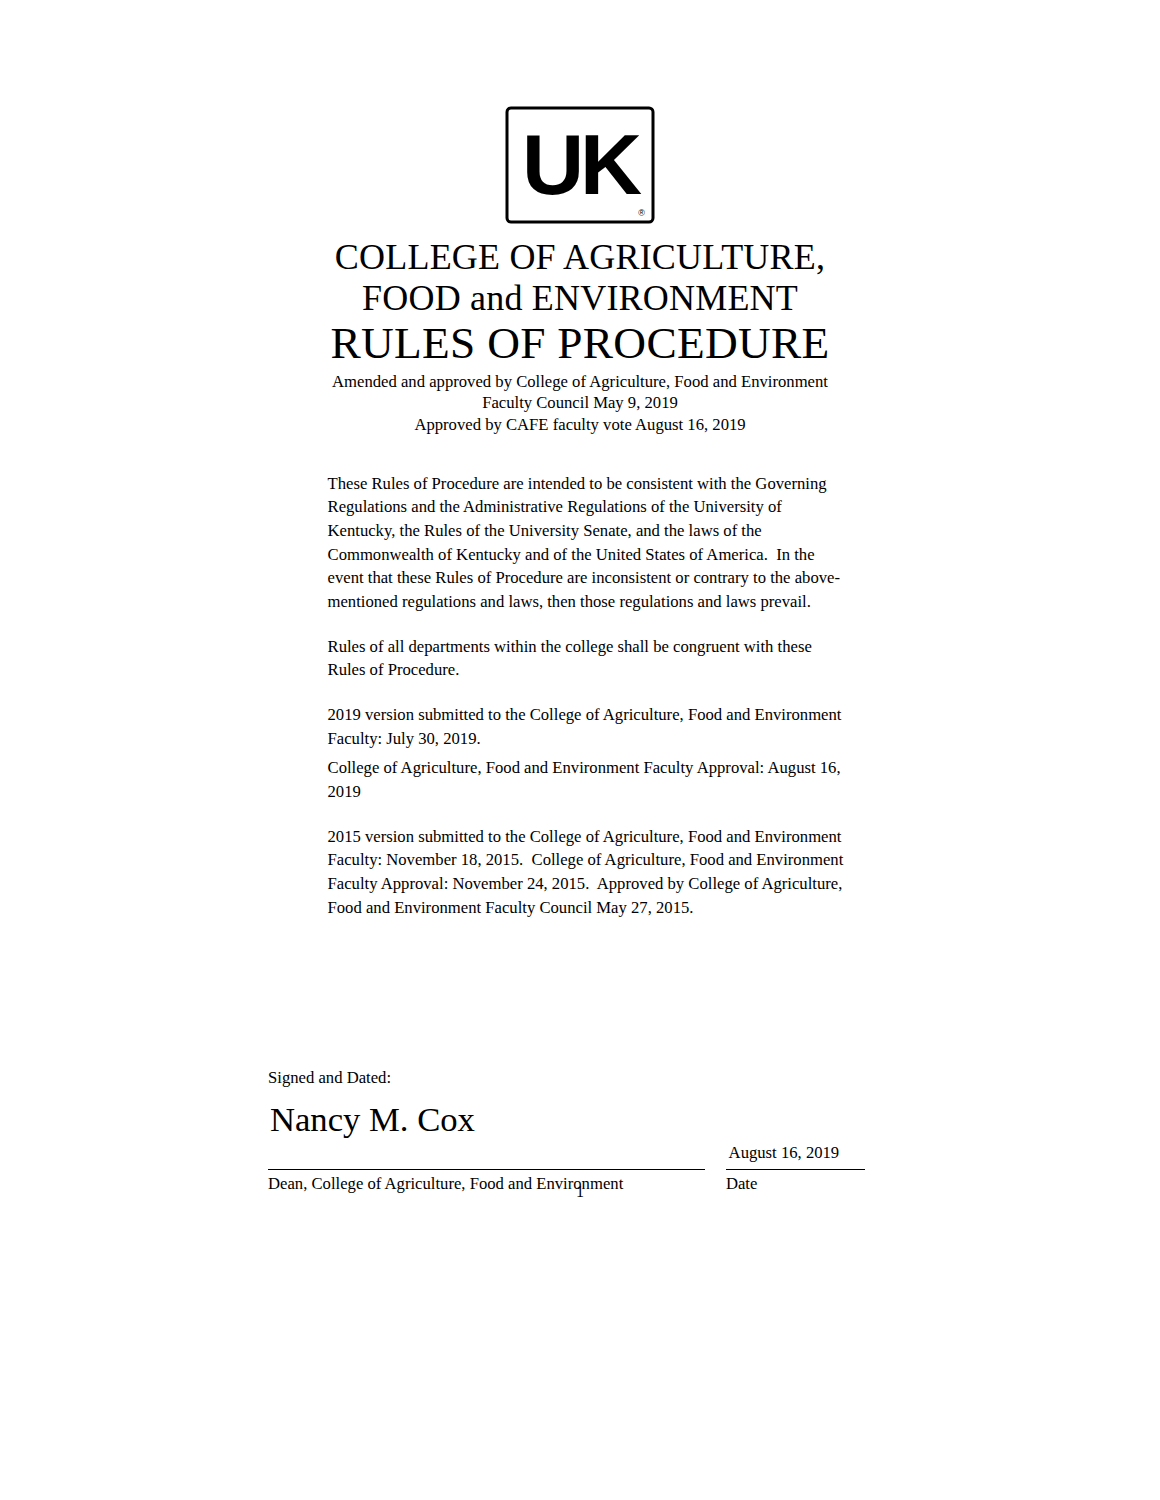UK ®
COLLEGE OF AGRICULTURE,
FOOD and ENVIRONMENT
RULES OF PROCEDURE
Amended and approved by College of Agriculture, Food and Environment
Faculty Council May 9, 2019
Approved by CAFE faculty vote August 16, 2019
These Rules of Procedure are intended to be consistent with the Governing Regulations and the Administrative Regulations of the University of Kentucky, the Rules of the University Senate, and the laws of the Commonwealth of Kentucky and of the United States of America. In the event that these Rules of Procedure are inconsistent or contrary to the above-mentioned regulations and laws, then those regulations and laws prevail.
Rules of all departments within the college shall be congruent with these Rules of Procedure.
2019 version submitted to the College of Agriculture, Food and Environment Faculty: July 30, 2019.
College of Agriculture, Food and Environment Faculty Approval: August 16, 2019
2015 version submitted to the College of Agriculture, Food and Environment Faculty: November 18, 2015. College of Agriculture, Food and Environment Faculty Approval: November 24, 2015. Approved by College of Agriculture, Food and Environment Faculty Council May 27, 2015.
Signed and Dated:
Nancy M. Cox August 16, 2019
Dean, College of Agriculture, Food and Environment
Date
1